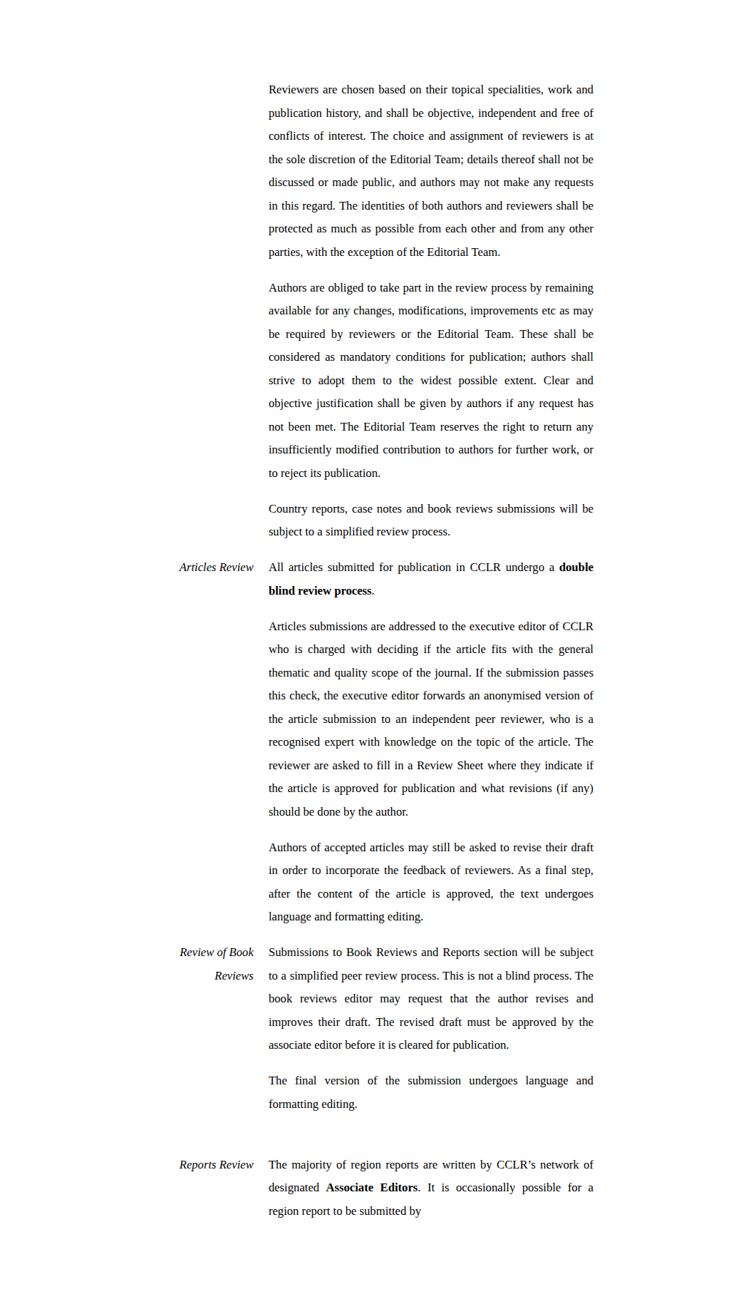Reviewers are chosen based on their topical specialities, work and publication history, and shall be objective, independent and free of conflicts of interest. The choice and assignment of reviewers is at the sole discretion of the Editorial Team; details thereof shall not be discussed or made public, and authors may not make any requests in this regard. The identities of both authors and reviewers shall be protected as much as possible from each other and from any other parties, with the exception of the Editorial Team.
Authors are obliged to take part in the review process by remaining available for any changes, modifications, improvements etc as may be required by reviewers or the Editorial Team. These shall be considered as mandatory conditions for publication; authors shall strive to adopt them to the widest possible extent. Clear and objective justification shall be given by authors if any request has not been met. The Editorial Team reserves the right to return any insufficiently modified contribution to authors for further work, or to reject its publication.
Country reports, case notes and book reviews submissions will be subject to a simplified review process.
Articles Review
All articles submitted for publication in CCLR undergo a double blind review process.
Articles submissions are addressed to the executive editor of CCLR who is charged with deciding if the article fits with the general thematic and quality scope of the journal. If the submission passes this check, the executive editor forwards an anonymised version of the article submission to an independent peer reviewer, who is a recognised expert with knowledge on the topic of the article. The reviewer are asked to fill in a Review Sheet where they indicate if the article is approved for publication and what revisions (if any) should be done by the author.
Authors of accepted articles may still be asked to revise their draft in order to incorporate the feedback of reviewers. As a final step, after the content of the article is approved, the text undergoes language and formatting editing.
Review of Book
Reviews
Submissions to Book Reviews and Reports section will be subject to a simplified peer review process. This is not a blind process. The book reviews editor may request that the author revises and improves their draft. The revised draft must be approved by the associate editor before it is cleared for publication.
The final version of the submission undergoes language and formatting editing.
Reports Review
The majority of region reports are written by CCLR’s network of designated Associate Editors. It is occasionally possible for a region report to be submitted by